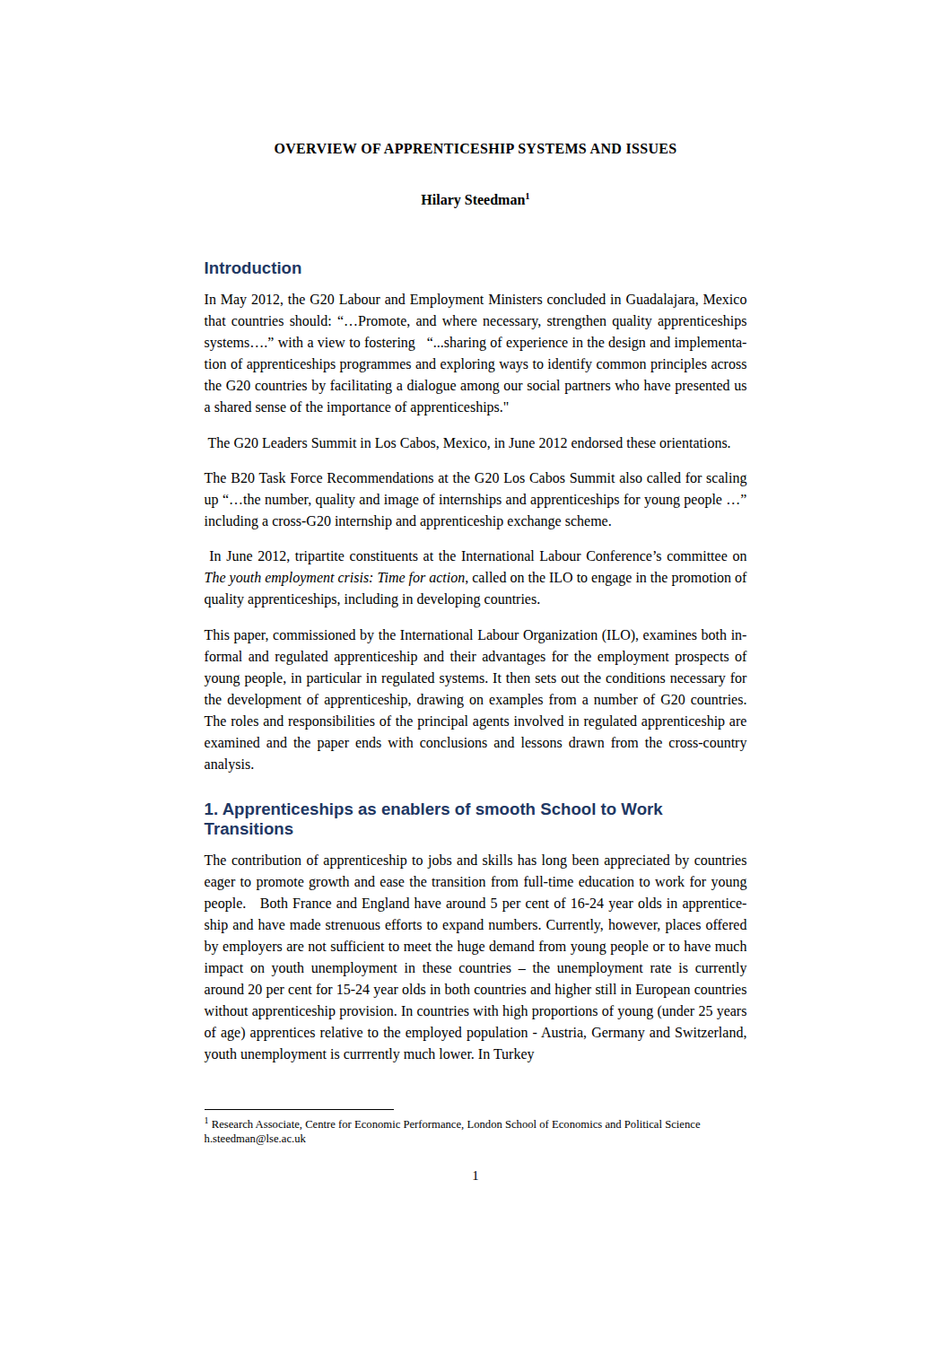Overview of Apprenticeship Systems and Issues
Hilary Steedman1
Introduction
In May 2012, the G20 Labour and Employment Ministers concluded in Guadalajara, Mexico that countries should: “…Promote, and where necessary, strengthen quality apprenticeships systems….” with a view to fostering “...sharing of experience in the design and implementation of apprenticeships programmes and exploring ways to identify common principles across the G20 countries by facilitating a dialogue among our social partners who have presented us a shared sense of the importance of apprenticeships."
The G20 Leaders Summit in Los Cabos, Mexico, in June 2012 endorsed these orientations.
The B20 Task Force Recommendations at the G20 Los Cabos Summit also called for scaling up “…the number, quality and image of internships and apprenticeships for young people …” including a cross-G20 internship and apprenticeship exchange scheme.
In June 2012, tripartite constituents at the International Labour Conference’s committee on The youth employment crisis: Time for action, called on the ILO to engage in the promotion of quality apprenticeships, including in developing countries.
This paper, commissioned by the International Labour Organization (ILO), examines both informal and regulated apprenticeship and their advantages for the employment prospects of young people, in particular in regulated systems. It then sets out the conditions necessary for the development of apprenticeship, drawing on examples from a number of G20 countries. The roles and responsibilities of the principal agents involved in regulated apprenticeship are examined and the paper ends with conclusions and lessons drawn from the cross-country analysis.
1. Apprenticeships as enablers of smooth School to Work Transitions
The contribution of apprenticeship to jobs and skills has long been appreciated by countries eager to promote growth and ease the transition from full-time education to work for young people. Both France and England have around 5 per cent of 16-24 year olds in apprenticeship and have made strenuous efforts to expand numbers. Currently, however, places offered by employers are not sufficient to meet the huge demand from young people or to have much impact on youth unemployment in these countries – the unemployment rate is currently around 20 per cent for 15-24 year olds in both countries and higher still in European countries without apprenticeship provision. In countries with high proportions of young (under 25 years of age) apprentices relative to the employed population - Austria, Germany and Switzerland, youth unemployment is currrently much lower. In Turkey
1 Research Associate, Centre for Economic Performance, London School of Economics and Political Science h.steedman@lse.ac.uk
1